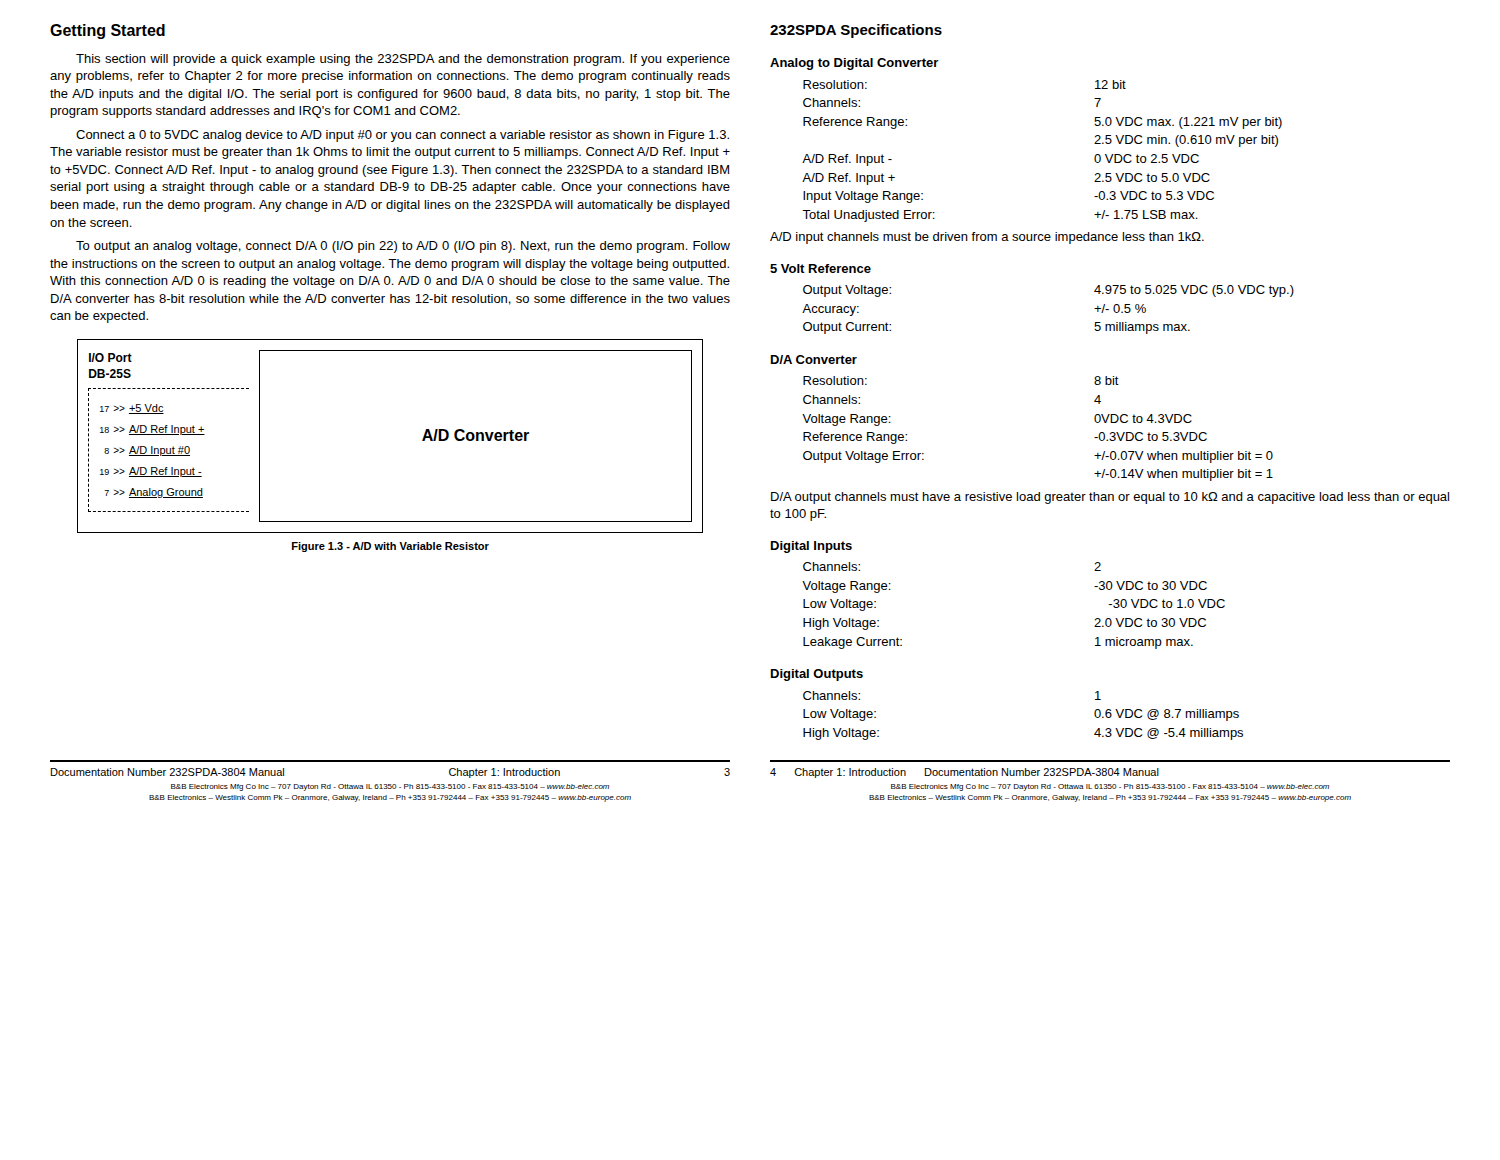Getting Started
This section will provide a quick example using the 232SPDA and the demonstration program. If you experience any problems, refer to Chapter 2 for more precise information on connections. The demo program continually reads the A/D inputs and the digital I/O. The serial port is configured for 9600 baud, 8 data bits, no parity, 1 stop bit. The program supports standard addresses and IRQ's for COM1 and COM2.
Connect a 0 to 5VDC analog device to A/D input #0 or you can connect a variable resistor as shown in Figure 1.3. The variable resistor must be greater than 1k Ohms to limit the output current to 5 milliamps. Connect A/D Ref. Input + to +5VDC. Connect A/D Ref. Input - to analog ground (see Figure 1.3). Then connect the 232SPDA to a standard IBM serial port using a straight through cable or a standard DB-9 to DB-25 adapter cable. Once your connections have been made, run the demo program. Any change in A/D or digital lines on the 232SPDA will automatically be displayed on the screen.
To output an analog voltage, connect D/A 0 (I/O pin 22) to A/D 0 (I/O pin 8). Next, run the demo program. Follow the instructions on the screen to output an analog voltage. The demo program will display the voltage being outputted. With this connection A/D 0 is reading the voltage on D/A 0. A/D 0 and D/A 0 should be close to the same value. The D/A converter has 8-bit resolution while the A/D converter has 12-bit resolution, so some difference in the two values can be expected.
I/O Port
DB-25S
17>>+5 Vdc
18>>A/D Ref Input +
8>>A/D Input #0
19>>A/D Ref Input -
7>>Analog Ground
A/D Converter
Figure 1.3 - A/D with Variable Resistor
Documentation Number 232SPDA-3804 Manual Chapter 1: Introduction 3
B&B Electronics Mfg Co Inc – 707 Dayton Rd - Ottawa IL 61350 - Ph 815-433-5100 - Fax 815-433-5104 – www.bb-elec.com
B&B Electronics – Westlink Comm Pk – Oranmore, Galway, Ireland – Ph +353 91-792444 – Fax +353 91-792445 – www.bb-europe.com
232SPDA Specifications
Analog to Digital Converter
| Resolution: | 12 bit |
| Channels: | 7 |
| Reference Range: | 5.0 VDC max. (1.221 mV per bit) |
| | 2.5 VDC min. (0.610 mV per bit) |
| A/D Ref. Input - | 0 VDC to 2.5 VDC |
| A/D Ref. Input + | 2.5 VDC to 5.0 VDC |
| Input Voltage Range: | -0.3 VDC to 5.3 VDC |
| Total Unadjusted Error: | +/- 1.75 LSB max. |
A/D input channels must be driven from a source impedance less than 1kΩ.
5 Volt Reference
| Output Voltage: | 4.975 to 5.025 VDC (5.0 VDC typ.) |
| Accuracy: | +/- 0.5 % |
| Output Current: | 5 milliamps max. |
D/A Converter
| Resolution: | 8 bit |
| Channels: | 4 |
| Voltage Range: | 0VDC to 4.3VDC |
| Reference Range: | -0.3VDC to 5.3VDC |
| Output Voltage Error: | +/-0.07V when multiplier bit = 0 |
| | +/-0.14V when multiplier bit = 1 |
D/A output channels must have a resistive load greater than or equal to 10 kΩ and a capacitive load less than or equal to 100 pF.
Digital Inputs
| Channels: | 2 |
| Voltage Range: | -30 VDC to 30 VDC |
| Low Voltage: | -30 VDC to 1.0 VDC |
| High Voltage: | 2.0 VDC to 30 VDC |
| Leakage Current: | 1 microamp max. |
Digital Outputs
| Channels: | 1 |
| Low Voltage: | 0.6 VDC @ 8.7 milliamps |
| High Voltage: | 4.3 VDC @ -5.4 milliamps |
4 Chapter 1: Introduction Documentation Number 232SPDA-3804 Manual
B&B Electronics Mfg Co Inc – 707 Dayton Rd - Ottawa IL 61350 - Ph 815-433-5100 - Fax 815-433-5104 – www.bb-elec.com
B&B Electronics – Westlink Comm Pk – Oranmore, Galway, Ireland – Ph +353 91-792444 – Fax +353 91-792445 – www.bb-europe.com